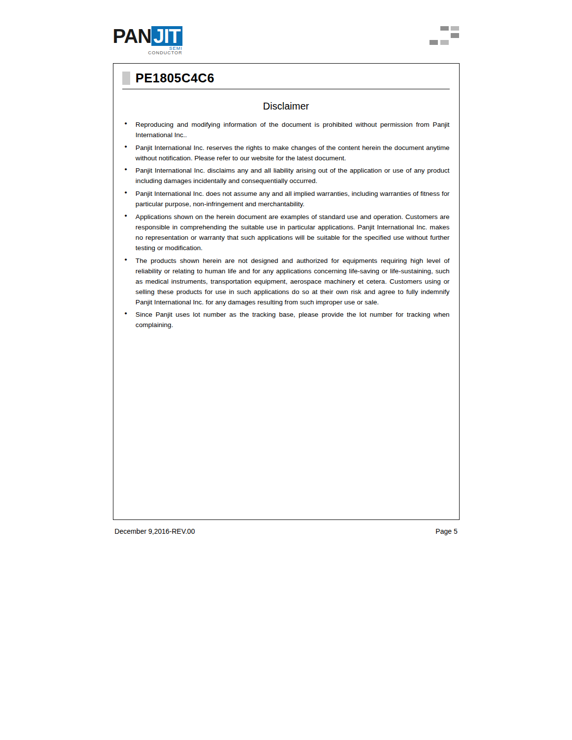PAN JIT
SEMI
CONDUCTOR
PE1805C4C6
Disclaimer
Reproducing and modifying information of the document is prohibited without permission from Panjit International Inc..
Panjit International Inc. reserves the rights to make changes of the content herein the document anytime without notification. Please refer to our website for the latest document.
Panjit International Inc. disclaims any and all liability arising out of the application or use of any product including damages incidentally and consequentially occurred.
Panjit International Inc. does not assume any and all implied warranties, including warranties of fitness for particular purpose, non-infringement and merchantability.
Applications shown on the herein document are examples of standard use and operation. Customers are responsible in comprehending the suitable use in particular applications. Panjit International Inc. makes no representation or warranty that such applications will be suitable for the specified use without further testing or modification.
The products shown herein are not designed and authorized for equipments requiring high level of reliability or relating to human life and for any applications concerning life-saving or life-sustaining, such as medical instruments, transportation equipment, aerospace machinery et cetera. Customers using or selling these products for use in such applications do so at their own risk and agree to fully indemnify Panjit International Inc. for any damages resulting from such improper use or sale.
Since Panjit uses lot number as the tracking base, please provide the lot number for tracking when complaining.
December 9,2016-REV.00
Page 5